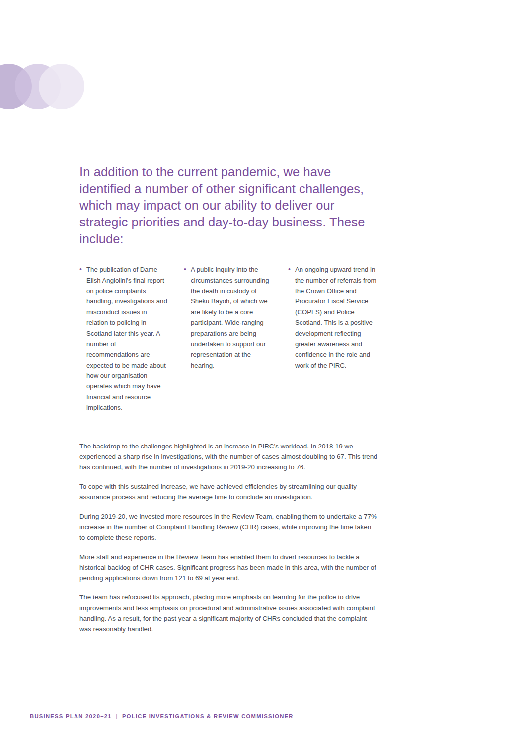In addition to the current pandemic, we have identified a number of other significant challenges, which may impact on our ability to deliver our strategic priorities and day-to-day business. These include:
The publication of Dame Elish Angiolini’s final report on police complaints handling, investigations and misconduct issues in relation to policing in Scotland later this year. A number of recommendations are expected to be made about how our organisation operates which may have financial and resource implications.
A public inquiry into the circumstances surrounding the death in custody of Sheku Bayoh, of which we are likely to be a core participant. Wide-ranging preparations are being undertaken to support our representation at the hearing.
An ongoing upward trend in the number of referrals from the Crown Office and Procurator Fiscal Service (COPFS) and Police Scotland. This is a positive development reflecting greater awareness and confidence in the role and work of the PIRC.
The backdrop to the challenges highlighted is an increase in PIRC’s workload. In 2018-19 we experienced a sharp rise in investigations, with the number of cases almost doubling to 67. This trend has continued, with the number of investigations in 2019-20 increasing to 76.
To cope with this sustained increase, we have achieved efficiencies by streamlining our quality assurance process and reducing the average time to conclude an investigation.
During 2019-20, we invested more resources in the Review Team, enabling them to undertake a 77% increase in the number of Complaint Handling Review (CHR) cases, while improving the time taken to complete these reports.
More staff and experience in the Review Team has enabled them to divert resources to tackle a historical backlog of CHR cases. Significant progress has been made in this area, with the number of pending applications down from 121 to 69 at year end.
The team has refocused its approach, placing more emphasis on learning for the police to drive improvements and less emphasis on procedural and administrative issues associated with complaint handling. As a result, for the past year a significant majority of CHRs concluded that the complaint was reasonably handled.
Business Plan 2020–21 | Police Investigations & Review Commissioner